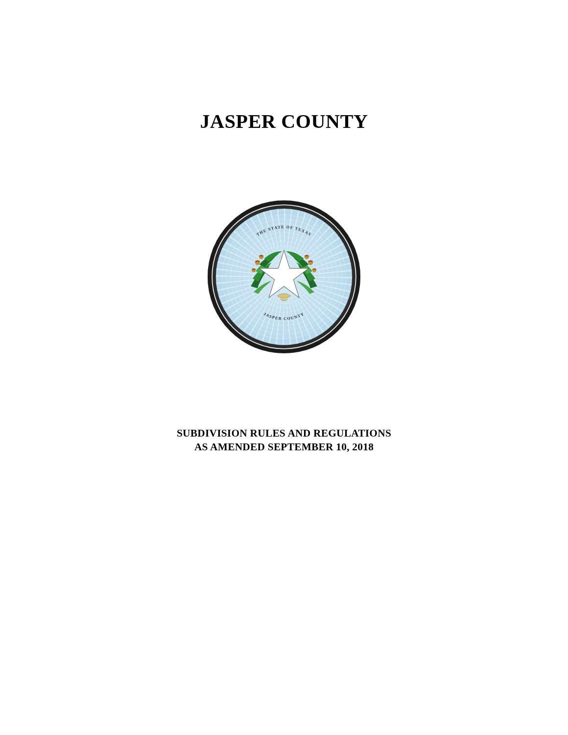JASPER COUNTY
THE STATE OF TEXAS JASPER COUNTY
SUBDIVISION RULES AND REGULATIONS AS AMENDED SEPTEMBER 10, 2018